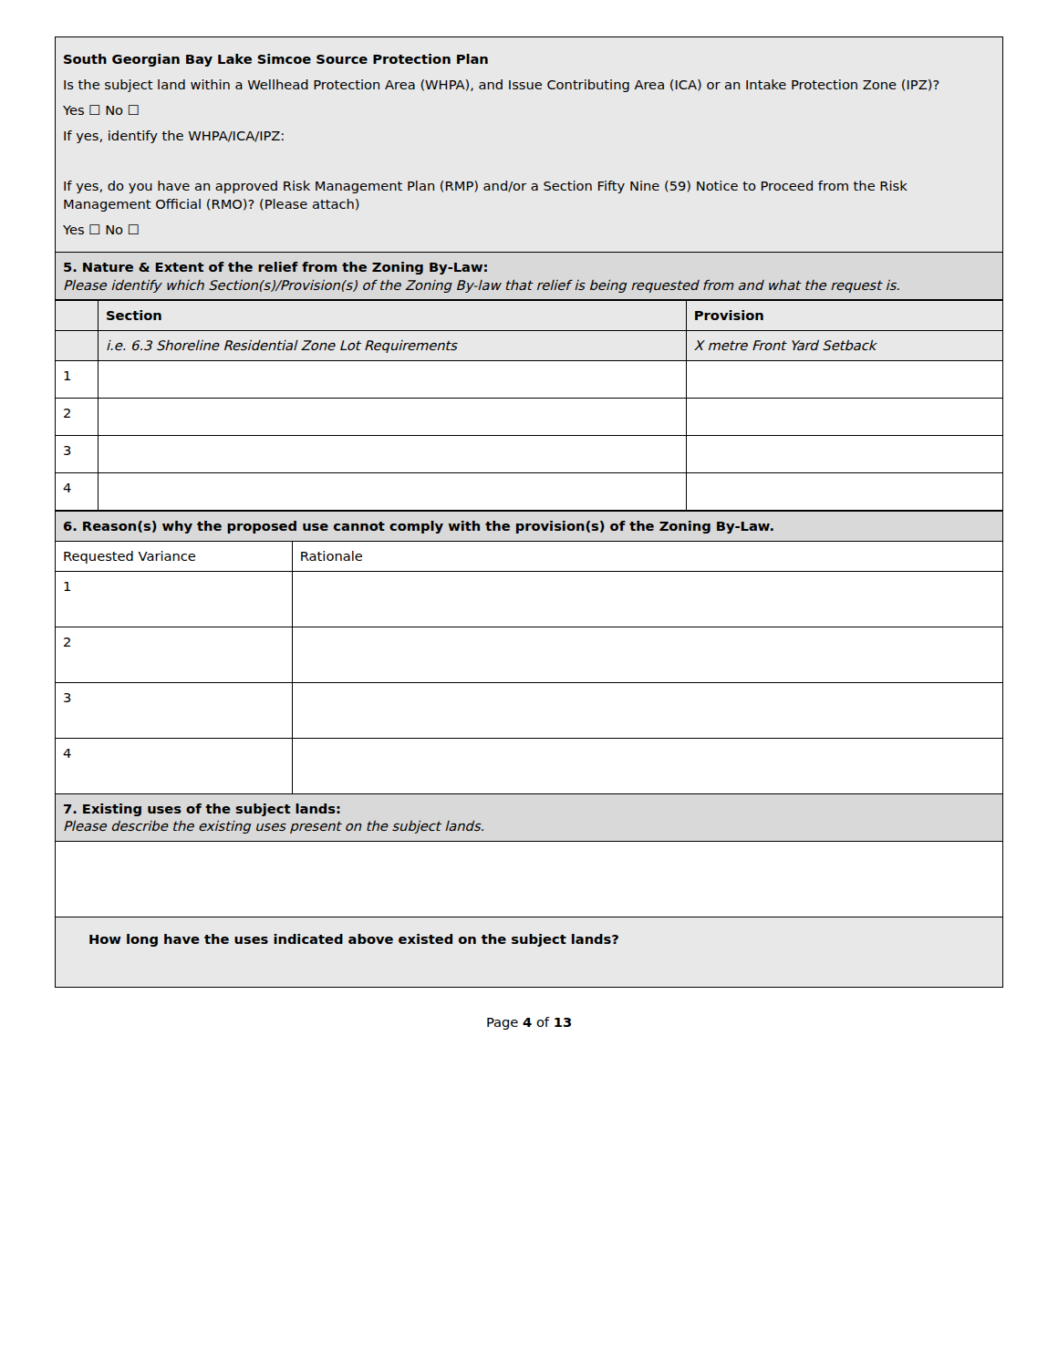| South Georgian Bay Lake Simcoe Source Protection Plan Is the subject land within a Wellhead Protection Area (WHPA), and Issue Contributing Area (ICA) or an Intake Protection Zone (IPZ)? Yes ☐ No ☐ If yes, identify the WHPA/ICA/IPZ: If yes, do you have an approved Risk Management Plan (RMP) and/or a Section Fifty Nine (59) Notice to Proceed from the Risk Management Official (RMO)? (Please attach) Yes ☐ No ☐ |
| 5. Nature & Extent of the relief from the Zoning By-Law: Please identify which Section(s)/Provision(s) of the Zoning By-law that relief is being requested from and what the request is. |
| | Section | Provision |
| | i.e. 6.3 Shoreline Residential Zone Lot Requirements | X metre Front Yard Setback |
| 1 | | |
| 2 | | |
| 3 | | |
| 4 | | |
| 6. Reason(s) why the proposed use cannot comply with the provision(s) of the Zoning By-Law. |
| Requested Variance | Rationale |
| 1 | |
| 2 | |
| 3 | |
| 4 | |
| 7. Existing uses of the subject lands: Please describe the existing uses present on the subject lands. |
| How long have the uses indicated above existed on the subject lands? |
Page 4 of 13